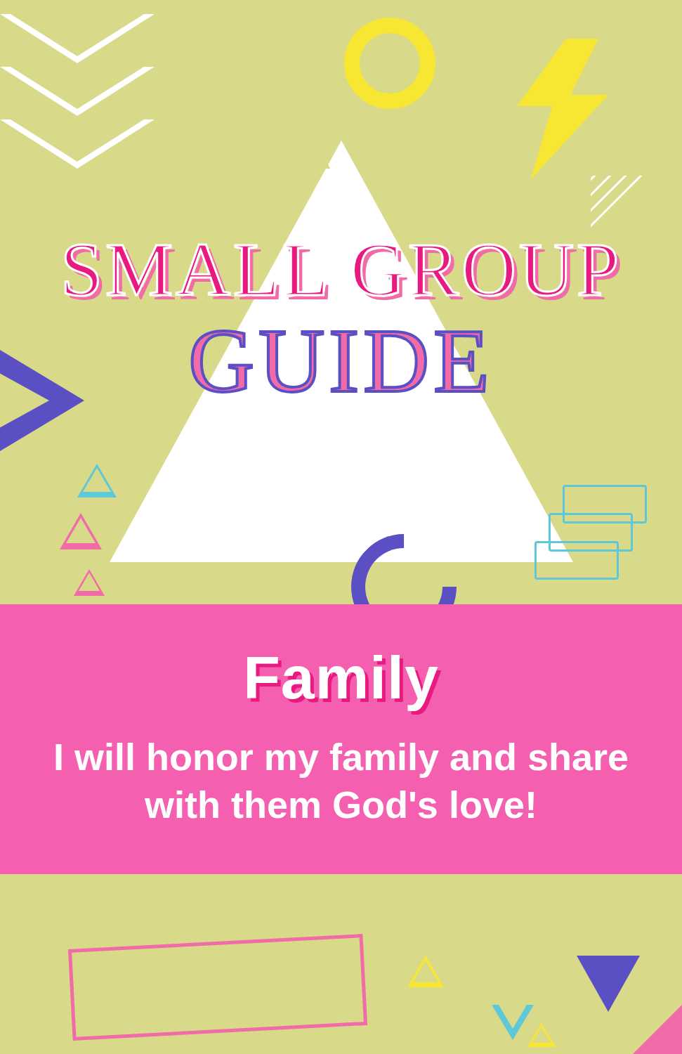SMALL GROUP
GUIDE
Family
I will honor my family and share with them God's love!